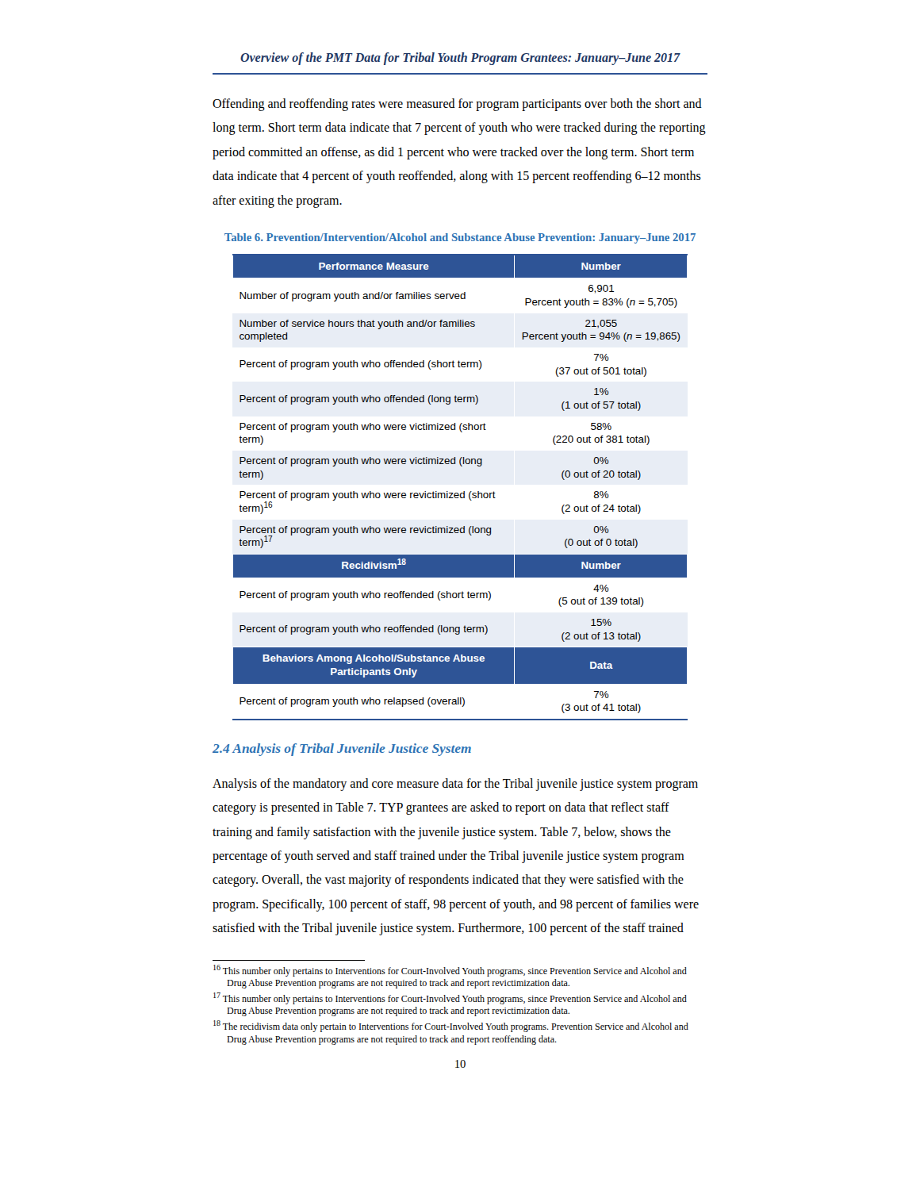Overview of the PMT Data for Tribal Youth Program Grantees: January–June 2017
Offending and reoffending rates were measured for program participants over both the short and long term. Short term data indicate that 7 percent of youth who were tracked during the reporting period committed an offense, as did 1 percent who were tracked over the long term. Short term data indicate that 4 percent of youth reoffended, along with 15 percent reoffending 6–12 months after exiting the program.
Table 6. Prevention/Intervention/Alcohol and Substance Abuse Prevention: January–June 2017
| Performance Measure | Number |
| --- | --- |
| Number of program youth and/or families served | 6,901 Percent youth = 83% ( n = 5,705) |
| Number of service hours that youth and/or families completed | 21,055 Percent youth = 94% ( n = 19,865) |
| Percent of program youth who offended (short term) | 7% (37 out of 501 total) |
| Percent of program youth who offended (long term) | 1% (1 out of 57 total) |
| Percent of program youth who were victimized (short term) | 58% (220 out of 381 total) |
| Percent of program youth who were victimized (long term) | 0% (0 out of 20 total) |
| Percent of program youth who were revictimized (short term) 16 | 8% (2 out of 24 total) |
| Percent of program youth who were revictimized (long term) 17 | 0% (0 out of 0 total) |
| Recidivism 18 | Number |
| Percent of program youth who reoffended (short term) | 4% (5 out of 139 total) |
| Percent of program youth who reoffended (long term) | 15% (2 out of 13 total) |
| Behaviors Among Alcohol/Substance Abuse Participants Only | Data |
| Percent of program youth who relapsed (overall) | 7% (3 out of 41 total) |
2.4 Analysis of Tribal Juvenile Justice System
Analysis of the mandatory and core measure data for the Tribal juvenile justice system program category is presented in Table 7. TYP grantees are asked to report on data that reflect staff training and family satisfaction with the juvenile justice system. Table 7, below, shows the percentage of youth served and staff trained under the Tribal juvenile justice system program category. Overall, the vast majority of respondents indicated that they were satisfied with the program. Specifically, 100 percent of staff, 98 percent of youth, and 98 percent of families were satisfied with the Tribal juvenile justice system. Furthermore, 100 percent of the staff trained
16 This number only pertains to Interventions for Court-Involved Youth programs, since Prevention Service and Alcohol and Drug Abuse Prevention programs are not required to track and report revictimization data.
17 This number only pertains to Interventions for Court-Involved Youth programs, since Prevention Service and Alcohol and Drug Abuse Prevention programs are not required to track and report revictimization data.
18 The recidivism data only pertain to Interventions for Court-Involved Youth programs. Prevention Service and Alcohol and Drug Abuse Prevention programs are not required to track and report reoffending data.
10